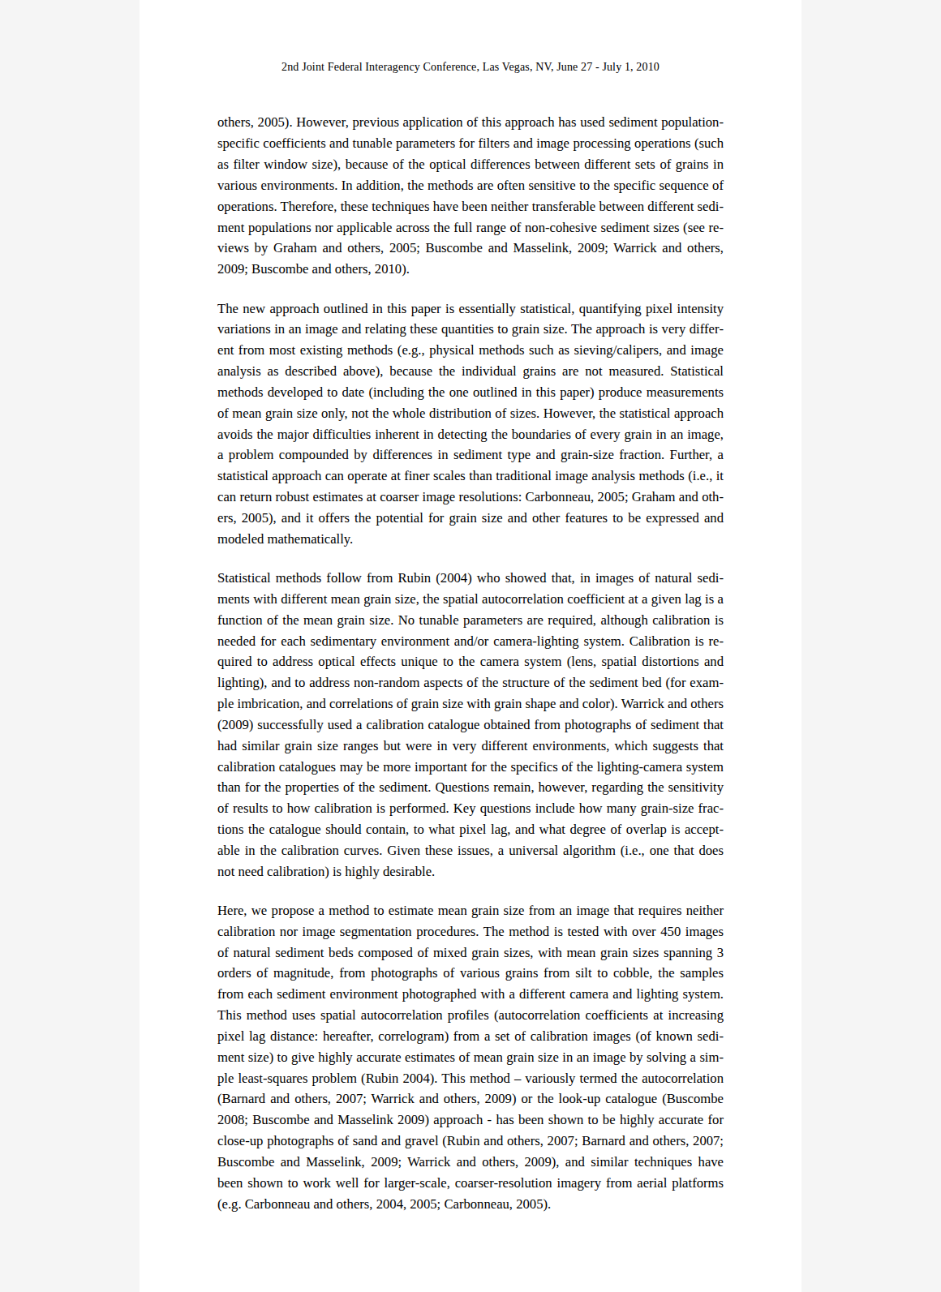2nd Joint Federal Interagency Conference, Las Vegas, NV, June 27 - July 1, 2010
others, 2005). However, previous application of this approach has used sediment population-specific coefficients and tunable parameters for filters and image processing operations (such as filter window size), because of the optical differences between different sets of grains in various environments. In addition, the methods are often sensitive to the specific sequence of operations. Therefore, these techniques have been neither transferable between different sediment populations nor applicable across the full range of non-cohesive sediment sizes (see reviews by Graham and others, 2005; Buscombe and Masselink, 2009; Warrick and others, 2009; Buscombe and others, 2010).
The new approach outlined in this paper is essentially statistical, quantifying pixel intensity variations in an image and relating these quantities to grain size. The approach is very different from most existing methods (e.g., physical methods such as sieving/calipers, and image analysis as described above), because the individual grains are not measured. Statistical methods developed to date (including the one outlined in this paper) produce measurements of mean grain size only, not the whole distribution of sizes. However, the statistical approach avoids the major difficulties inherent in detecting the boundaries of every grain in an image, a problem compounded by differences in sediment type and grain-size fraction. Further, a statistical approach can operate at finer scales than traditional image analysis methods (i.e., it can return robust estimates at coarser image resolutions: Carbonneau, 2005; Graham and others, 2005), and it offers the potential for grain size and other features to be expressed and modeled mathematically.
Statistical methods follow from Rubin (2004) who showed that, in images of natural sediments with different mean grain size, the spatial autocorrelation coefficient at a given lag is a function of the mean grain size. No tunable parameters are required, although calibration is needed for each sedimentary environment and/or camera-lighting system. Calibration is required to address optical effects unique to the camera system (lens, spatial distortions and lighting), and to address non-random aspects of the structure of the sediment bed (for example imbrication, and correlations of grain size with grain shape and color). Warrick and others (2009) successfully used a calibration catalogue obtained from photographs of sediment that had similar grain size ranges but were in very different environments, which suggests that calibration catalogues may be more important for the specifics of the lighting-camera system than for the properties of the sediment. Questions remain, however, regarding the sensitivity of results to how calibration is performed. Key questions include how many grain-size fractions the catalogue should contain, to what pixel lag, and what degree of overlap is acceptable in the calibration curves. Given these issues, a universal algorithm (i.e., one that does not need calibration) is highly desirable.
Here, we propose a method to estimate mean grain size from an image that requires neither calibration nor image segmentation procedures. The method is tested with over 450 images of natural sediment beds composed of mixed grain sizes, with mean grain sizes spanning 3 orders of magnitude, from photographs of various grains from silt to cobble, the samples from each sediment environment photographed with a different camera and lighting system. This method uses spatial autocorrelation profiles (autocorrelation coefficients at increasing pixel lag distance: hereafter, correlogram) from a set of calibration images (of known sediment size) to give highly accurate estimates of mean grain size in an image by solving a simple least-squares problem (Rubin 2004). This method – variously termed the autocorrelation (Barnard and others, 2007; Warrick and others, 2009) or the look-up catalogue (Buscombe 2008; Buscombe and Masselink 2009) approach - has been shown to be highly accurate for close-up photographs of sand and gravel (Rubin and others, 2007; Barnard and others, 2007; Buscombe and Masselink, 2009; Warrick and others, 2009), and similar techniques have been shown to work well for larger-scale, coarser-resolution imagery from aerial platforms (e.g. Carbonneau and others, 2004, 2005; Carbonneau, 2005).